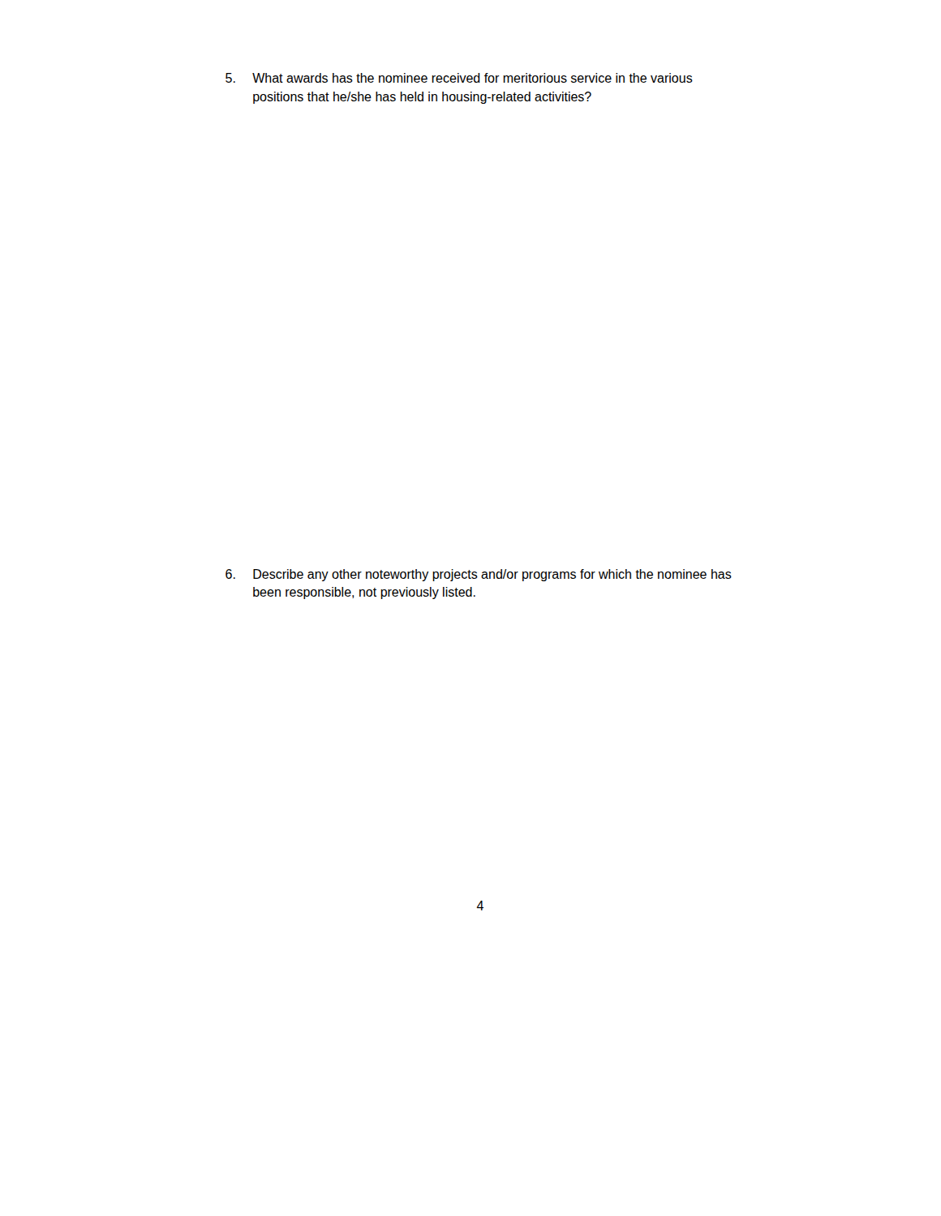5. What awards has the nominee received for meritorious service in the various positions that he/she has held in housing-related activities?
6. Describe any other noteworthy projects and/or programs for which the nominee has been responsible, not previously listed.
4